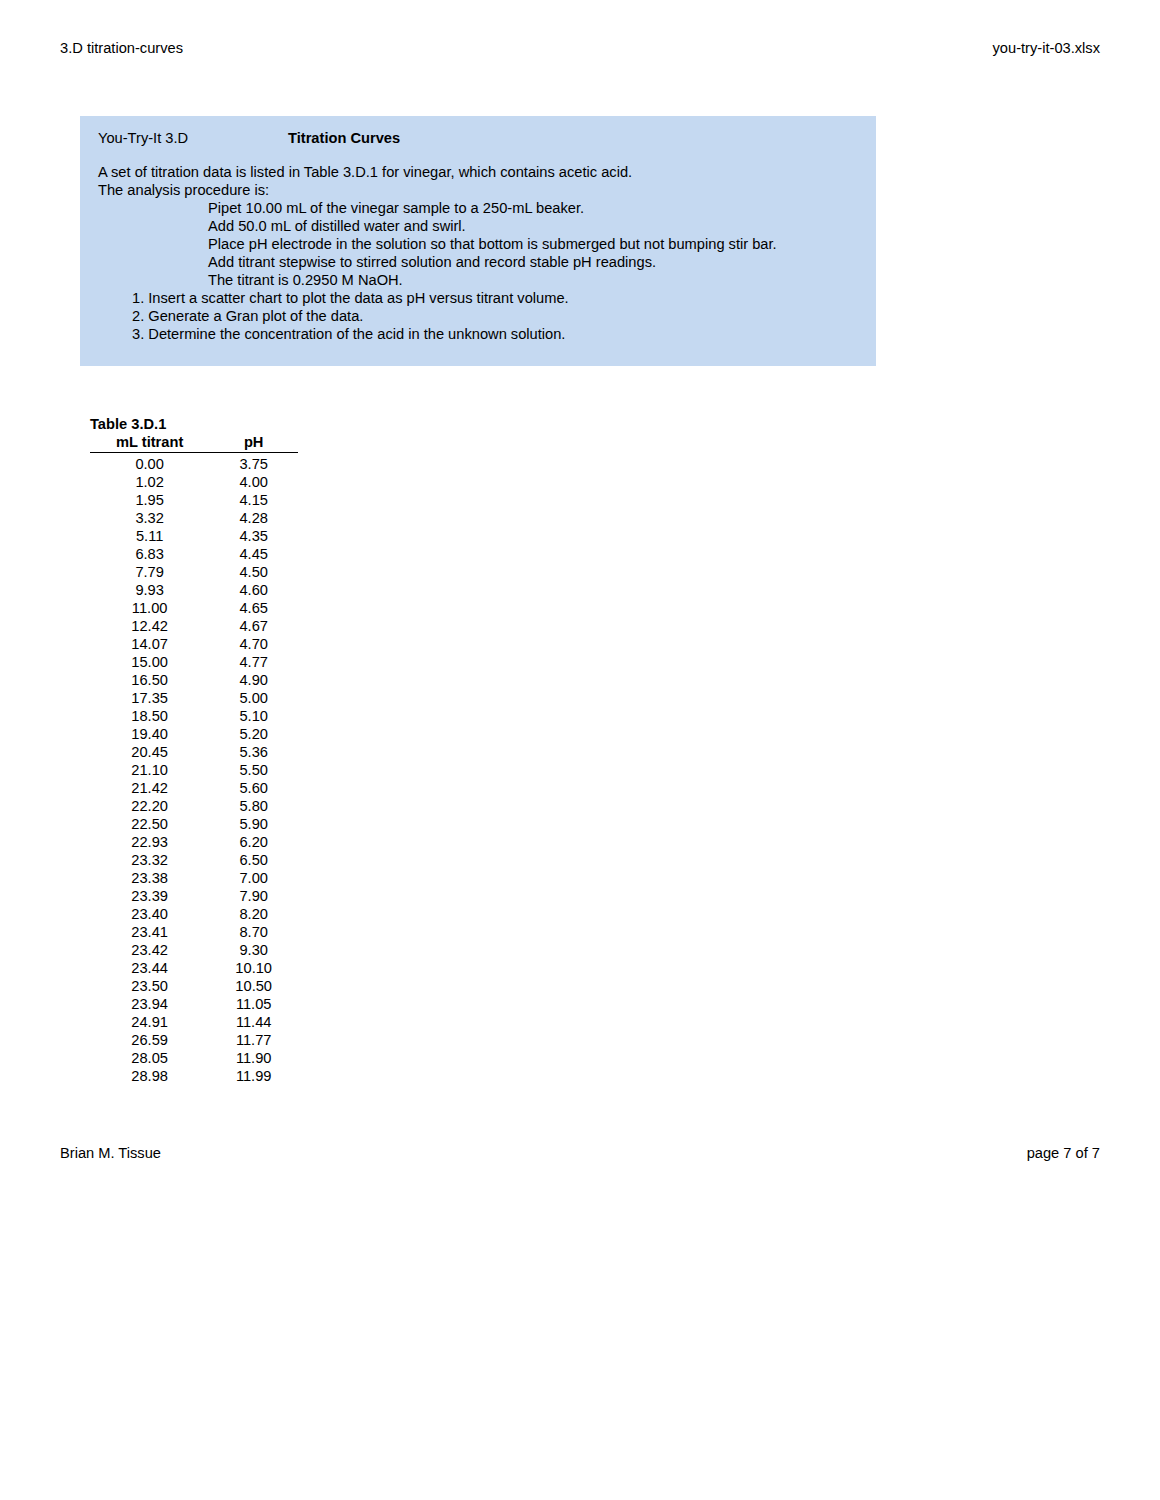3.D titration-curves you-try-it-03.xlsx
You-Try-It 3.D Titration Curves
A set of titration data is listed in Table 3.D.1 for vinegar, which contains acetic acid.
The analysis procedure is:
Pipet 10.00 mL of the vinegar sample to a 250-mL beaker.
Add 50.0 mL of distilled water and swirl.
Place pH electrode in the solution so that bottom is submerged but not bumping stir bar.
Add titrant stepwise to stirred solution and record stable pH readings.
The titrant is 0.2950 M NaOH.
1. Insert a scatter chart to plot the data as pH versus titrant volume.
2. Generate a Gran plot of the data.
3. Determine the concentration of the acid in the unknown solution.
Table 3.D.1
| mL titrant | pH |
| --- | --- |
| 0.00 | 3.75 |
| 1.02 | 4.00 |
| 1.95 | 4.15 |
| 3.32 | 4.28 |
| 5.11 | 4.35 |
| 6.83 | 4.45 |
| 7.79 | 4.50 |
| 9.93 | 4.60 |
| 11.00 | 4.65 |
| 12.42 | 4.67 |
| 14.07 | 4.70 |
| 15.00 | 4.77 |
| 16.50 | 4.90 |
| 17.35 | 5.00 |
| 18.50 | 5.10 |
| 19.40 | 5.20 |
| 20.45 | 5.36 |
| 21.10 | 5.50 |
| 21.42 | 5.60 |
| 22.20 | 5.80 |
| 22.50 | 5.90 |
| 22.93 | 6.20 |
| 23.32 | 6.50 |
| 23.38 | 7.00 |
| 23.39 | 7.90 |
| 23.40 | 8.20 |
| 23.41 | 8.70 |
| 23.42 | 9.30 |
| 23.44 | 10.10 |
| 23.50 | 10.50 |
| 23.94 | 11.05 |
| 24.91 | 11.44 |
| 26.59 | 11.77 |
| 28.05 | 11.90 |
| 28.98 | 11.99 |
Brian M. Tissue page 7 of 7